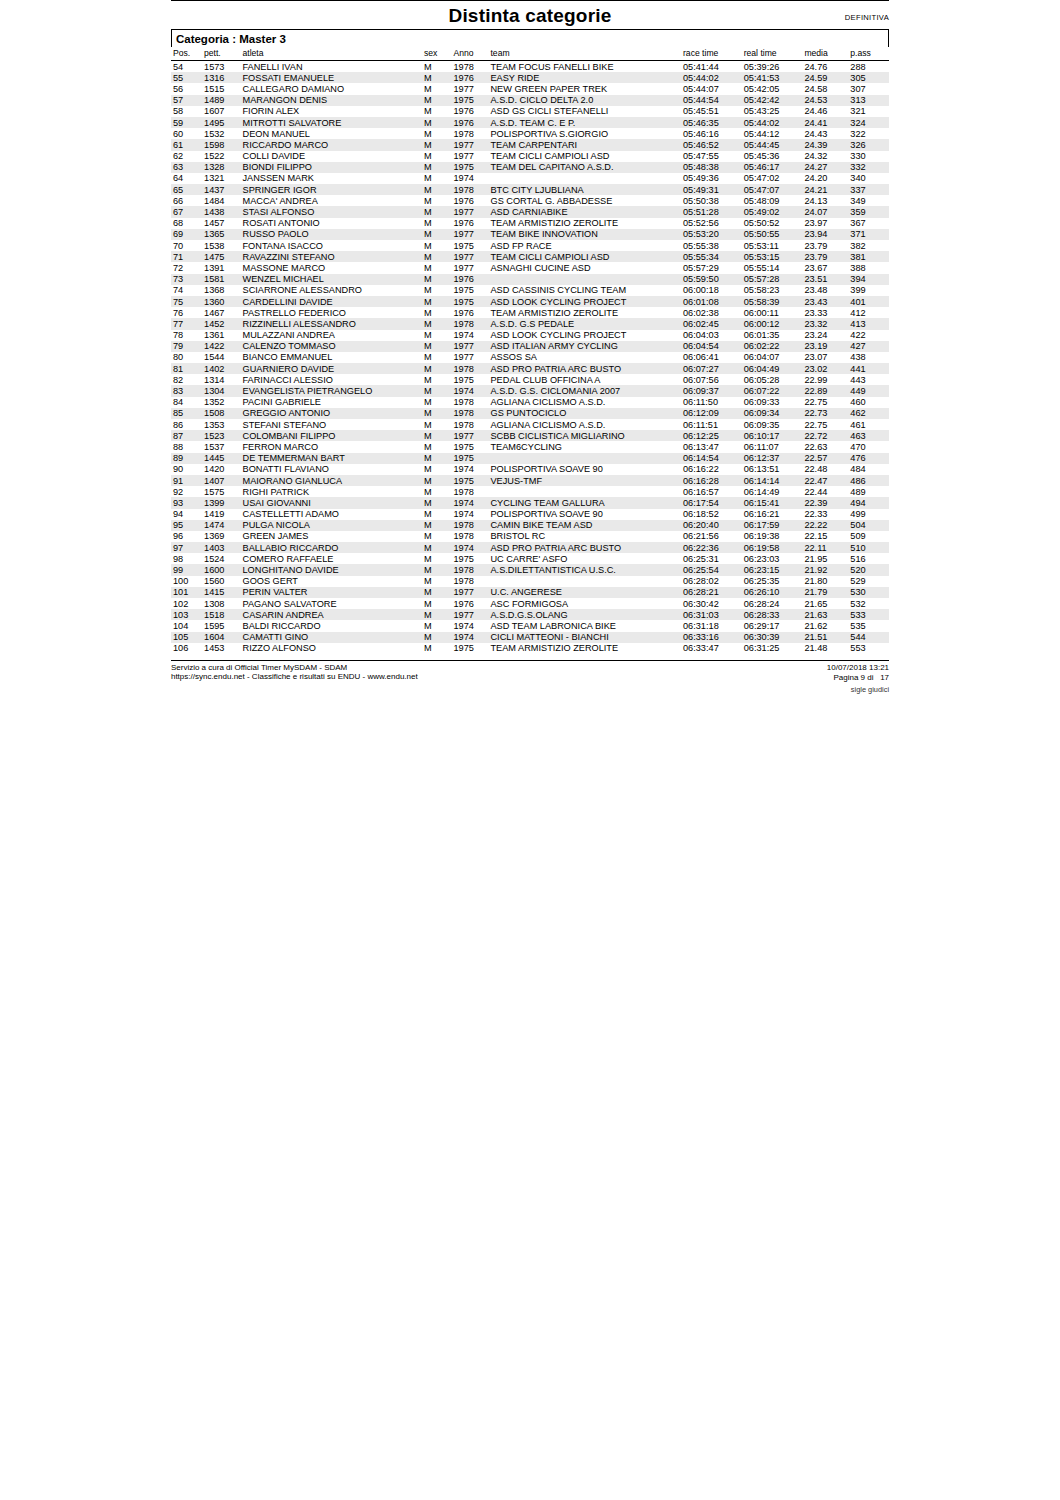Distinta categorie
DEFINITIVA
Categoria : Master 3
| Pos. | pett. | atleta | sex | Anno | team | race time | real time | media | p.ass |
| --- | --- | --- | --- | --- | --- | --- | --- | --- | --- |
| 54 | 1573 | FANELLI IVAN | M | 1978 | TEAM FOCUS FANELLI BIKE | 05:41:44 | 05:39:26 | 24.76 | 288 |
| 55 | 1316 | FOSSATI EMANUELE | M | 1976 | EASY RIDE | 05:44:02 | 05:41:53 | 24.59 | 305 |
| 56 | 1515 | CALLEGARO DAMIANO | M | 1977 | NEW GREEN PAPER TREK | 05:44:07 | 05:42:05 | 24.58 | 307 |
| 57 | 1489 | MARANGON DENIS | M | 1975 | A.S.D. CICLO DELTA 2.0 | 05:44:54 | 05:42:42 | 24.53 | 313 |
| 58 | 1607 | FIORIN ALEX | M | 1976 | ASD GS CICLI STEFANELLI | 05:45:51 | 05:43:25 | 24.46 | 321 |
| 59 | 1495 | MITROTTI SALVATORE | M | 1976 | A.S.D. TEAM C. E P. | 05:46:35 | 05:44:02 | 24.41 | 324 |
| 60 | 1532 | DEON MANUEL | M | 1978 | POLISPORTIVA S.GIORGIO | 05:46:16 | 05:44:12 | 24.43 | 322 |
| 61 | 1598 | RICCARDO MARCO | M | 1977 | TEAM CARPENTARI | 05:46:52 | 05:44:45 | 24.39 | 326 |
| 62 | 1522 | COLLI DAVIDE | M | 1977 | TEAM CICLI CAMPIOLI ASD | 05:47:55 | 05:45:36 | 24.32 | 330 |
| 63 | 1328 | BIONDI FILIPPO | M | 1975 | TEAM DEL CAPITANO A.S.D. | 05:48:38 | 05:46:17 | 24.27 | 332 |
| 64 | 1321 | JANSSEN MARK | M | 1974 | | 05:49:36 | 05:47:02 | 24.20 | 340 |
| 65 | 1437 | SPRINGER IGOR | M | 1978 | BTC CITY LJUBLIANA | 05:49:31 | 05:47:07 | 24.21 | 337 |
| 66 | 1484 | MACCA' ANDREA | M | 1976 | GS CORTAL G. ABBADESSE | 05:50:38 | 05:48:09 | 24.13 | 349 |
| 67 | 1438 | STASI ALFONSO | M | 1977 | ASD CARNIABIKE | 05:51:28 | 05:49:02 | 24.07 | 359 |
| 68 | 1457 | ROSATI ANTONIO | M | 1976 | TEAM ARMISTIZIO ZEROLITE | 05:52:56 | 05:50:52 | 23.97 | 367 |
| 69 | 1365 | RUSSO PAOLO | M | 1977 | TEAM BIKE INNOVATION | 05:53:20 | 05:50:55 | 23.94 | 371 |
| 70 | 1538 | FONTANA ISACCO | M | 1975 | ASD FP RACE | 05:55:38 | 05:53:11 | 23.79 | 382 |
| 71 | 1475 | RAVAZZINI STEFANO | M | 1977 | TEAM CICLI CAMPIOLI ASD | 05:55:34 | 05:53:15 | 23.79 | 381 |
| 72 | 1391 | MASSONE MARCO | M | 1977 | ASNAGHI CUCINE ASD | 05:57:29 | 05:55:14 | 23.67 | 388 |
| 73 | 1581 | WENZEL MICHAEL | M | 1976 | | 05:59:50 | 05:57:28 | 23.51 | 394 |
| 74 | 1368 | SCIARRONE ALESSANDRO | M | 1975 | ASD CASSINIS CYCLING TEAM | 06:00:18 | 05:58:23 | 23.48 | 399 |
| 75 | 1360 | CARDELLINI DAVIDE | M | 1975 | ASD LOOK CYCLING PROJECT | 06:01:08 | 05:58:39 | 23.43 | 401 |
| 76 | 1467 | PASTRELLO FEDERICO | M | 1976 | TEAM ARMISTIZIO ZEROLITE | 06:02:38 | 06:00:11 | 23.33 | 412 |
| 77 | 1452 | RIZZINELLI ALESSANDRO | M | 1978 | A.S.D. G.S PEDALE | 06:02:45 | 06:00:12 | 23.32 | 413 |
| 78 | 1361 | MULAZZANI ANDREA | M | 1974 | ASD LOOK CYCLING PROJECT | 06:04:03 | 06:01:35 | 23.24 | 422 |
| 79 | 1422 | CALENZO TOMMASO | M | 1977 | ASD ITALIAN ARMY CYCLING | 06:04:54 | 06:02:22 | 23.19 | 427 |
| 80 | 1544 | BIANCO EMMANUEL | M | 1977 | ASSOS SA | 06:06:41 | 06:04:07 | 23.07 | 438 |
| 81 | 1402 | GUARNIERO DAVIDE | M | 1978 | ASD PRO PATRIA ARC BUSTO | 06:07:27 | 06:04:49 | 23.02 | 441 |
| 82 | 1314 | FARINACCI ALESSIO | M | 1975 | PEDAL CLUB OFFICINA A | 06:07:56 | 06:05:28 | 22.99 | 443 |
| 83 | 1304 | EVANGELISTA PIETRANGELO | M | 1974 | A.S.D. G.S. CICLOMANIA 2007 | 06:09:37 | 06:07:22 | 22.89 | 449 |
| 84 | 1352 | PACINI GABRIELE | M | 1978 | AGLIANA CICLISMO A.S.D. | 06:11:50 | 06:09:33 | 22.75 | 460 |
| 85 | 1508 | GREGGIO ANTONIO | M | 1978 | GS PUNTOCICLO | 06:12:09 | 06:09:34 | 22.73 | 462 |
| 86 | 1353 | STEFANI STEFANO | M | 1978 | AGLIANA CICLISMO A.S.D. | 06:11:51 | 06:09:35 | 22.75 | 461 |
| 87 | 1523 | COLOMBANI FILIPPO | M | 1977 | SCBB CICLISTICA MIGLIARINO | 06:12:25 | 06:10:17 | 22.72 | 463 |
| 88 | 1537 | FERRON MARCO | M | 1975 | TEAM6CYCLING | 06:13:47 | 06:11:07 | 22.63 | 470 |
| 89 | 1445 | DE TEMMERMAN BART | M | 1975 | | 06:14:54 | 06:12:37 | 22.57 | 476 |
| 90 | 1420 | BONATTI FLAVIANO | M | 1974 | POLISPORTIVA SOAVE 90 | 06:16:22 | 06:13:51 | 22.48 | 484 |
| 91 | 1407 | MAIORANO GIANLUCA | M | 1975 | VEJUS-TMF | 06:16:28 | 06:14:14 | 22.47 | 486 |
| 92 | 1575 | RIGHI PATRICK | M | 1978 | | 06:16:57 | 06:14:49 | 22.44 | 489 |
| 93 | 1399 | USAI GIOVANNI | M | 1974 | CYCLING TEAM GALLURA | 06:17:54 | 06:15:41 | 22.39 | 494 |
| 94 | 1419 | CASTELLETTI ADAMO | M | 1974 | POLISPORTIVA SOAVE 90 | 06:18:52 | 06:16:21 | 22.33 | 499 |
| 95 | 1474 | PULGA NICOLA | M | 1978 | CAMIN BIKE TEAM ASD | 06:20:40 | 06:17:59 | 22.22 | 504 |
| 96 | 1369 | GREEN JAMES | M | 1978 | BRISTOL RC | 06:21:56 | 06:19:38 | 22.15 | 509 |
| 97 | 1403 | BALLABIO RICCARDO | M | 1974 | ASD PRO PATRIA ARC BUSTO | 06:22:36 | 06:19:58 | 22.11 | 510 |
| 98 | 1524 | COMERO RAFFAELE | M | 1975 | UC CARRE' ASFO | 06:25:31 | 06:23:03 | 21.95 | 516 |
| 99 | 1600 | LONGHITANO DAVIDE | M | 1978 | A.S.DILETTANTISTICA U.S.C. | 06:25:54 | 06:23:15 | 21.92 | 520 |
| 100 | 1560 | GOOS GERT | M | 1978 | | 06:28:02 | 06:25:35 | 21.80 | 529 |
| 101 | 1415 | PERIN VALTER | M | 1977 | U.C. ANGERESE | 06:28:21 | 06:26:10 | 21.79 | 530 |
| 102 | 1308 | PAGANO SALVATORE | M | 1976 | ASC FORMIGOSA | 06:30:42 | 06:28:24 | 21.65 | 532 |
| 103 | 1518 | CASARIN ANDREA | M | 1977 | A.S.D.G.S.OLANG | 06:31:03 | 06:28:33 | 21.63 | 533 |
| 104 | 1595 | BALDI RICCARDO | M | 1974 | ASD TEAM LABRONICA BIKE | 06:31:18 | 06:29:17 | 21.62 | 535 |
| 105 | 1604 | CAMATTI GINO | M | 1974 | CICLI MATTEONI - BIANCHI | 06:33:16 | 06:30:39 | 21.51 | 544 |
| 106 | 1453 | RIZZO ALFONSO | M | 1975 | TEAM ARMISTIZIO ZEROLITE | 06:33:47 | 06:31:25 | 21.48 | 553 |
Servizio a cura di Official Timer MySDAM - SDAM
https://sync.endu.net - Classifiche e risultati su ENDU - www.endu.net
10/07/2018 13:21
Pagina 9 di 17
sigle giudici